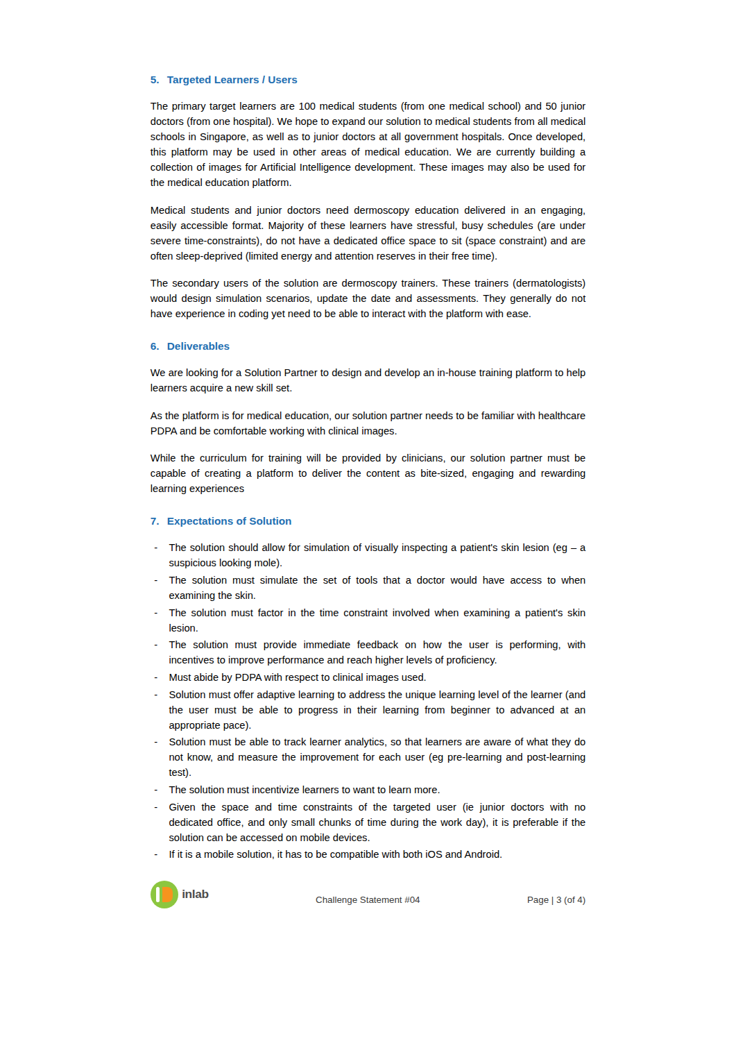5. Targeted Learners / Users
The primary target learners are 100 medical students (from one medical school) and 50 junior doctors (from one hospital). We hope to expand our solution to medical students from all medical schools in Singapore, as well as to junior doctors at all government hospitals. Once developed, this platform may be used in other areas of medical education. We are currently building a collection of images for Artificial Intelligence development. These images may also be used for the medical education platform.
Medical students and junior doctors need dermoscopy education delivered in an engaging, easily accessible format. Majority of these learners have stressful, busy schedules (are under severe time-constraints), do not have a dedicated office space to sit (space constraint) and are often sleep-deprived (limited energy and attention reserves in their free time).
The secondary users of the solution are dermoscopy trainers. These trainers (dermatologists) would design simulation scenarios, update the date and assessments. They generally do not have experience in coding yet need to be able to interact with the platform with ease.
6. Deliverables
We are looking for a Solution Partner to design and develop an in-house training platform to help learners acquire a new skill set.
As the platform is for medical education, our solution partner needs to be familiar with healthcare PDPA and be comfortable working with clinical images.
While the curriculum for training will be provided by clinicians, our solution partner must be capable of creating a platform to deliver the content as bite-sized, engaging and rewarding learning experiences
7. Expectations of Solution
The solution should allow for simulation of visually inspecting a patient's skin lesion (eg – a suspicious looking mole).
The solution must simulate the set of tools that a doctor would have access to when examining the skin.
The solution must factor in the time constraint involved when examining a patient's skin lesion.
The solution must provide immediate feedback on how the user is performing, with incentives to improve performance and reach higher levels of proficiency.
Must abide by PDPA with respect to clinical images used.
Solution must offer adaptive learning to address the unique learning level of the learner (and the user must be able to progress in their learning from beginner to advanced at an appropriate pace).
Solution must be able to track learner analytics, so that learners are aware of what they do not know, and measure the improvement for each user (eg pre-learning and post-learning test).
The solution must incentivize learners to want to learn more.
Given the space and time constraints of the targeted user (ie junior doctors with no dedicated office, and only small chunks of time during the work day), it is preferable if the solution can be accessed on mobile devices.
If it is a mobile solution, it has to be compatible with both iOS and Android.
inlab
Challenge Statement #04
Page | 3 (of 4)